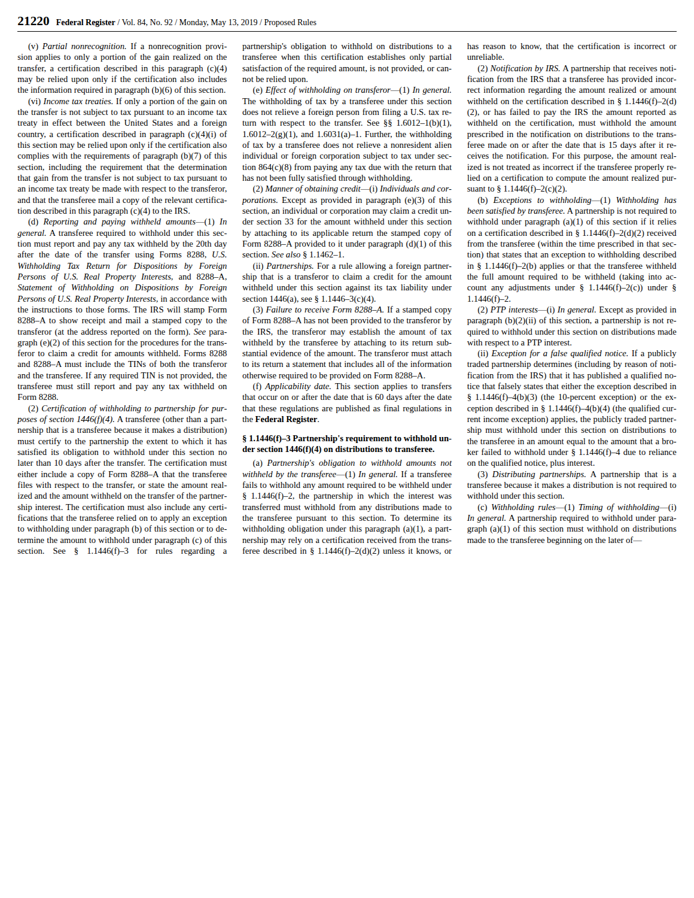21220 Federal Register / Vol. 84, No. 92 / Monday, May 13, 2019 / Proposed Rules
(v) Partial nonrecognition. If a nonrecognition provision applies to only a portion of the gain realized on the transfer, a certification described in this paragraph (c)(4) may be relied upon only if the certification also includes the information required in paragraph (b)(6) of this section.
(vi) Income tax treaties. If only a portion of the gain on the transfer is not subject to tax pursuant to an income tax treaty in effect between the United States and a foreign country, a certification described in paragraph (c)(4)(i) of this section may be relied upon only if the certification also complies with the requirements of paragraph (b)(7) of this section, including the requirement that the determination that gain from the transfer is not subject to tax pursuant to an income tax treaty be made with respect to the transferor, and that the transferee mail a copy of the relevant certification described in this paragraph (c)(4) to the IRS.
(d) Reporting and paying withheld amounts—(1) In general. A transferee required to withhold under this section must report and pay any tax withheld by the 20th day after the date of the transfer using Forms 8288, U.S. Withholding Tax Return for Dispositions by Foreign Persons of U.S. Real Property Interests, and 8288–A, Statement of Withholding on Dispositions by Foreign Persons of U.S. Real Property Interests, in accordance with the instructions to those forms. The IRS will stamp Form 8288–A to show receipt and mail a stamped copy to the transferor (at the address reported on the form). See paragraph (e)(2) of this section for the procedures for the transferor to claim a credit for amounts withheld. Forms 8288 and 8288–A must include the TINs of both the transferor and the transferee. If any required TIN is not provided, the transferee must still report and pay any tax withheld on Form 8288.
(2) Certification of withholding to partnership for purposes of section 1446(f)(4). A transferee (other than a partnership that is a transferee because it makes a distribution) must certify to the partnership the extent to which it has satisfied its obligation to withhold under this section no later than 10 days after the transfer. The certification must either include a copy of Form 8288–A that the transferee files with respect to the transfer, or state the amount realized and the amount withheld on the transfer of the partnership interest. The certification must also include any certifications that the transferee relied on to apply an exception to withholding under paragraph (b) of this section or to determine the amount to withhold under paragraph (c) of this section. See § 1.1446(f)–3 for rules regarding a partnership's obligation to withhold on distributions to a transferee when this certification establishes only partial satisfaction of the required amount, is not provided, or cannot be relied upon.
(e) Effect of withholding on transferor—(1) In general. The withholding of tax by a transferee under this section does not relieve a foreign person from filing a U.S. tax return with respect to the transfer. See §§ 1.6012–1(b)(1), 1.6012–2(g)(1), and 1.6031(a)–1. Further, the withholding of tax by a transferee does not relieve a nonresident alien individual or foreign corporation subject to tax under section 864(c)(8) from paying any tax due with the return that has not been fully satisfied through withholding.
(2) Manner of obtaining credit—(i) Individuals and corporations. Except as provided in paragraph (e)(3) of this section, an individual or corporation may claim a credit under section 33 for the amount withheld under this section by attaching to its applicable return the stamped copy of Form 8288–A provided to it under paragraph (d)(1) of this section. See also § 1.1462–1.
(ii) Partnerships. For a rule allowing a foreign partnership that is a transferor to claim a credit for the amount withheld under this section against its tax liability under section 1446(a), see § 1.1446–3(c)(4).
(3) Failure to receive Form 8288–A. If a stamped copy of Form 8288–A has not been provided to the transferor by the IRS, the transferor may establish the amount of tax withheld by the transferee by attaching to its return substantial evidence of the amount. The transferor must attach to its return a statement that includes all of the information otherwise required to be provided on Form 8288–A.
(f) Applicability date. This section applies to transfers that occur on or after the date that is 60 days after the date that these regulations are published as final regulations in the Federal Register.
§ 1.1446(f)–3 Partnership's requirement to withhold under section 1446(f)(4) on distributions to transferee.
(a) Partnership's obligation to withhold amounts not withheld by the transferee—(1) In general. If a transferee fails to withhold any amount required to be withheld under § 1.1446(f)–2, the partnership in which the interest was transferred must withhold from any distributions made to the transferee pursuant to this section. To determine its withholding obligation under this paragraph (a)(1), a partnership may rely on a certification received from the transferee described in § 1.1446(f)–2(d)(2) unless it knows, or has reason to know, that the certification is incorrect or unreliable.
(2) Notification by IRS. A partnership that receives notification from the IRS that a transferee has provided incorrect information regarding the amount realized or amount withheld on the certification described in § 1.1446(f)–2(d)(2), or has failed to pay the IRS the amount reported as withheld on the certification, must withhold the amount prescribed in the notification on distributions to the transferee made on or after the date that is 15 days after it receives the notification. For this purpose, the amount realized is not treated as incorrect if the transferee properly relied on a certification to compute the amount realized pursuant to § 1.1446(f)–2(c)(2).
(b) Exceptions to withholding—(1) Withholding has been satisfied by transferee. A partnership is not required to withhold under paragraph (a)(1) of this section if it relies on a certification described in § 1.1446(f)–2(d)(2) received from the transferee (within the time prescribed in that section) that states that an exception to withholding described in § 1.1446(f)–2(b) applies or that the transferee withheld the full amount required to be withheld (taking into account any adjustments under § 1.1446(f)–2(c)) under § 1.1446(f)–2.
(2) PTP interests—(i) In general. Except as provided in paragraph (b)(2)(ii) of this section, a partnership is not required to withhold under this section on distributions made with respect to a PTP interest.
(ii) Exception for a false qualified notice. If a publicly traded partnership determines (including by reason of notification from the IRS) that it has published a qualified notice that falsely states that either the exception described in § 1.1446(f)–4(b)(3) (the 10-percent exception) or the exception described in § 1.1446(f)–4(b)(4) (the qualified current income exception) applies, the publicly traded partnership must withhold under this section on distributions to the transferee in an amount equal to the amount that a broker failed to withhold under § 1.1446(f)–4 due to reliance on the qualified notice, plus interest.
(3) Distributing partnerships. A partnership that is a transferee because it makes a distribution is not required to withhold under this section.
(c) Withholding rules—(1) Timing of withholding—(i) In general. A partnership required to withhold under paragraph (a)(1) of this section must withhold on distributions made to the transferee beginning on the later of—